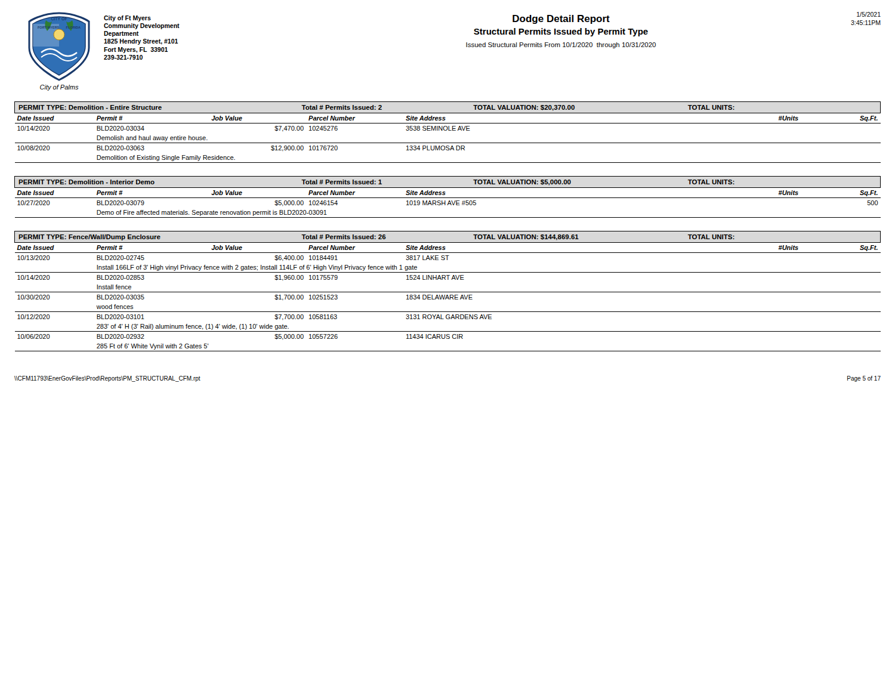CITY OF FORT MYERS FLORIDA
City of Palms
City of Ft Myers
Community Development
Department
1825 Hendry Street, #101
Fort Myers, FL 33901
239-321-7910
Dodge Detail Report
Structural Permits Issued by Permit Type
Issued Structural Permits From 10/1/2020 through 10/31/2020
1/5/2021
3:45:11PM
| / PERMIT TYPE: Demolition - Entire Structure / Total # Permits Issued: 2 / TOTAL VALUATION: $20,370.00 / TOTAL UNITS: / |
| Date Issued | Permit # | Job Value | Parcel Number | Site Address | #Units | Sq.Ft. |
| 10/14/2020 | BLD2020-03034 | $7,470.00 | 10245276 | 3538 SEMINOLE AVE | | |
| | Demolish and haul away entire house. |
| 10/08/2020 | BLD2020-03063 | $12,900.00 | 10176720 | 1334 PLUMOSA DR | | |
| | Demolition of Existing Single Family Residence. |
| / PERMIT TYPE: Demolition - Interior Demo / Total # Permits Issued: 1 / TOTAL VALUATION: $5,000.00 / TOTAL UNITS: / |
| Date Issued | Permit # | Job Value | Parcel Number | Site Address | #Units | Sq.Ft. |
| 10/27/2020 | BLD2020-03079 | $5,000.00 | 10246154 | 1019 MARSH AVE #505 | | 500 |
| | Demo of Fire affected materials. Separate renovation permit is BLD2020-03091 |
| / PERMIT TYPE: Fence/Wall/Dump Enclosure / Total # Permits Issued: 26 / TOTAL VALUATION: $144,869.61 / TOTAL UNITS: / |
| Date Issued | Permit # | Job Value | Parcel Number | Site Address | #Units | Sq.Ft. |
| 10/13/2020 | BLD2020-02745 | $6,400.00 | 10184491 | 3817 LAKE ST | | |
| | Install 166LF of 3' High vinyl Privacy fence with 2 gates; Install 114LF of 6' High Vinyl Privacy fence with 1 gate |
| 10/14/2020 | BLD2020-02853 | $1,960.00 | 10175579 | 1524 LINHART AVE | | |
| | Install fence | |
| 10/30/2020 | BLD2020-03035 | $1,700.00 | 10251523 | 1834 DELAWARE AVE | | |
| | wood fences | |
| 10/12/2020 | BLD2020-03101 | $7,700.00 | 10581163 | 3131 ROYAL GARDENS AVE | | |
| | 283' of 4' H (3' Rail) aluminum fence, (1) 4' wide, (1) 10' wide gate. |
| 10/06/2020 | BLD2020-02932 | $5,000.00 | 10557226 | 11434 ICARUS CIR | | |
| | 285 Ft of 6' White Vynil with 2 Gates 5' |
\\CFM11793\EnerGovFiles\Prod\Reports\PM_STRUCTURAL_CFM.rpt
Page 5 of 17